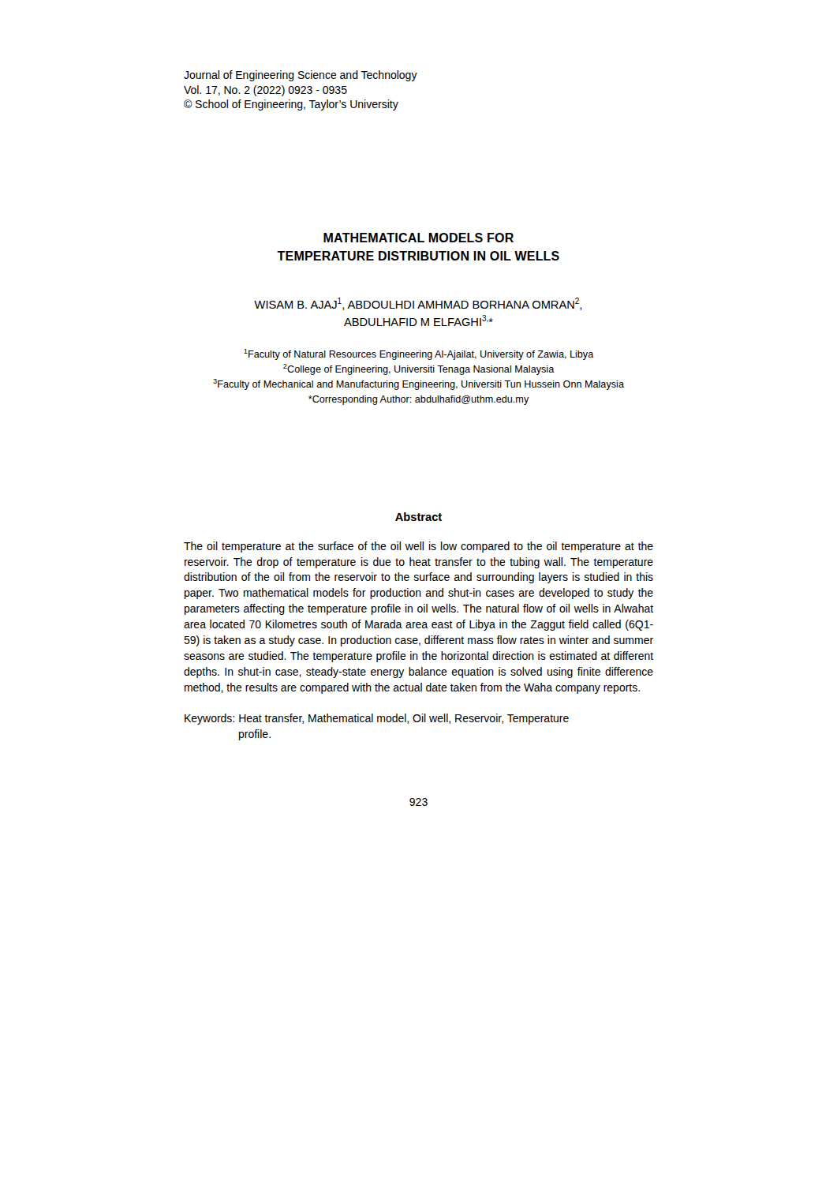Journal of Engineering Science and Technology
Vol. 17, No. 2 (2022) 0923 - 0935
© School of Engineering, Taylor’s University
Mathematical Models for
Temperature Distribution in Oil Wells
WISAM B. AJAJ1, ABDOULHDI AMHMAD BORHANA OMRAN2,
ABDULHAFID M ELFAGHI3,*
1Faculty of Natural Resources Engineering Al-Ajailat, University of Zawia, Libya
2College of Engineering, Universiti Tenaga Nasional Malaysia
3Faculty of Mechanical and Manufacturing Engineering, Universiti Tun Hussein Onn Malaysia
*Corresponding Author: abdulhafid@uthm.edu.my
Abstract
The oil temperature at the surface of the oil well is low compared to the oil temperature at the reservoir. The drop of temperature is due to heat transfer to the tubing wall. The temperature distribution of the oil from the reservoir to the surface and surrounding layers is studied in this paper. Two mathematical models for production and shut-in cases are developed to study the parameters affecting the temperature profile in oil wells. The natural flow of oil wells in Alwahat area located 70 Kilometres south of Marada area east of Libya in the Zaggut field called (6Q1-59) is taken as a study case. In production case, different mass flow rates in winter and summer seasons are studied. The temperature profile in the horizontal direction is estimated at different depths. In shut-in case, steady-state energy balance equation is solved using finite difference method, the results are compared with the actual date taken from the Waha company reports.
Keywords: Heat transfer, Mathematical model, Oil well, Reservoir, Temperature profile.
923